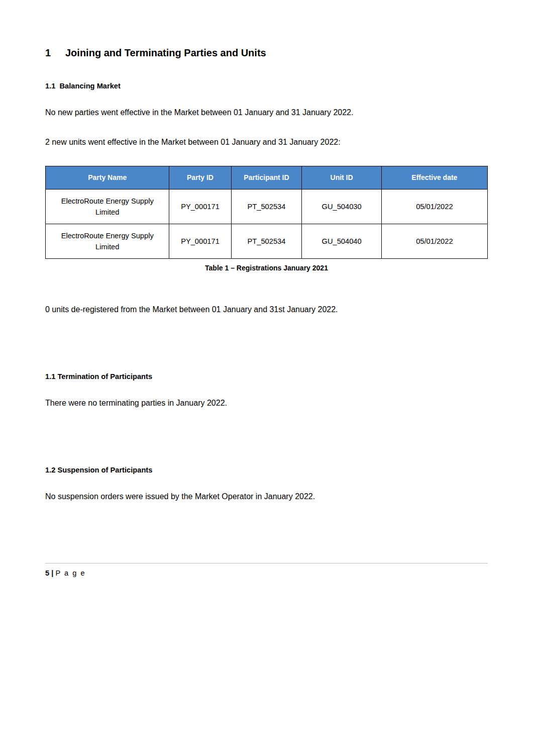1 Joining and Terminating Parties and Units
1.1 Balancing Market
No new parties went effective in the Market between 01 January and 31 January 2022.
2 new units went effective in the Market between 01 January and 31 January 2022:
| Party Name | Party ID | Participant ID | Unit ID | Effective date |
| --- | --- | --- | --- | --- |
| ElectroRoute Energy Supply Limited | PY_000171 | PT_502534 | GU_504030 | 05/01/2022 |
| ElectroRoute Energy Supply Limited | PY_000171 | PT_502534 | GU_504040 | 05/01/2022 |
Table 1 – Registrations January 2021
0 units de-registered from the Market between 01 January and 31st January 2022.
1.1 Termination of Participants
There were no terminating parties in January 2022.
1.2 Suspension of Participants
No suspension orders were issued by the Market Operator in January 2022.
5 | P a g e